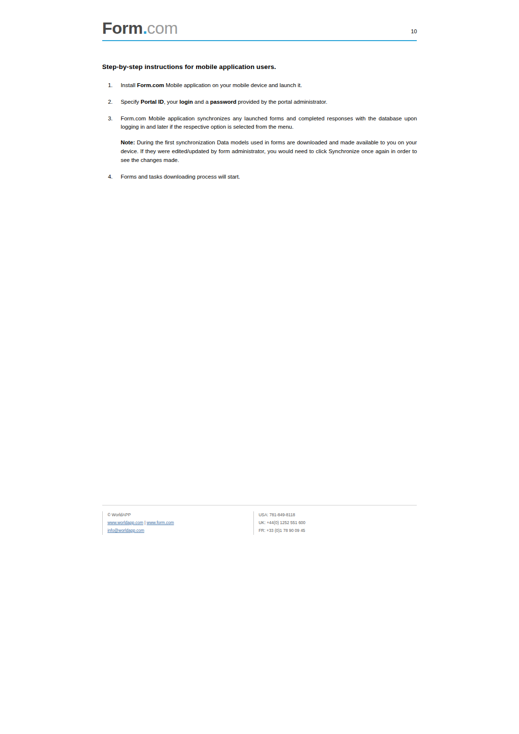Form. com
10
Step-by-step instructions for mobile application users.
Install Form.com Mobile application on your mobile device and launch it.
Specify Portal ID, your login and a password provided by the portal administrator.
Form.com Mobile application synchronizes any launched forms and completed responses with the database upon logging in and later if the respective option is selected from the menu.
Note: During the first synchronization Data models used in forms are downloaded and made available to you on your device. If they were edited/updated by form administrator, you would need to click Synchronize once again in order to see the changes made.
Forms and tasks downloading process will start.
© WorldAPP
www.worldapp.com | www.form.com
info@worldapp.com
USA: 781-849-8118
UK: +44(0) 1252 551 600
FR: +33 (0)1 78 90 09 45